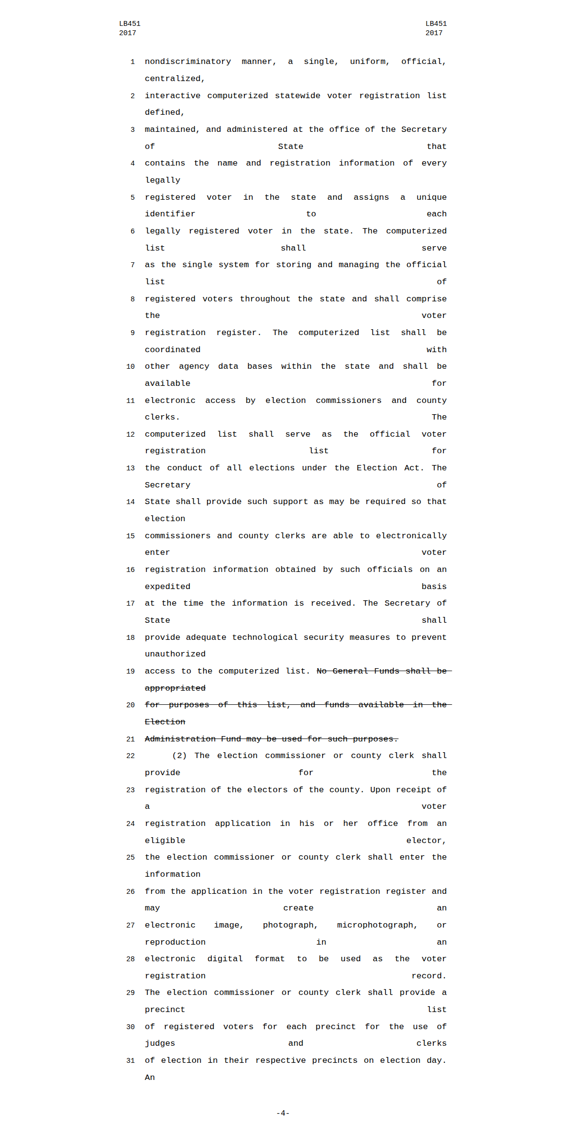LB451
2017
LB451
2017
1 nondiscriminatory manner, a single, uniform, official, centralized,
2 interactive computerized statewide voter registration list defined,
3 maintained, and administered at the office of the Secretary of State that
4 contains the name and registration information of every legally
5 registered voter in the state and assigns a unique identifier to each
6 legally registered voter in the state. The computerized list shall serve
7 as the single system for storing and managing the official list of
8 registered voters throughout the state and shall comprise the voter
9 registration register. The computerized list shall be coordinated with
10 other agency data bases within the state and shall be available for
11 electronic access by election commissioners and county clerks. The
12 computerized list shall serve as the official voter registration list for
13 the conduct of all elections under the Election Act. The Secretary of
14 State shall provide such support as may be required so that election
15 commissioners and county clerks are able to electronically enter voter
16 registration information obtained by such officials on an expedited basis
17 at the time the information is received. The Secretary of State shall
18 provide adequate technological security measures to prevent unauthorized
19 access to the computerized list. No General Funds shall be appropriated
20 for purposes of this list, and funds available in the Election
21 Administration Fund may be used for such purposes.
22 (2) The election commissioner or county clerk shall provide for the
23 registration of the electors of the county. Upon receipt of a voter
24 registration application in his or her office from an eligible elector,
25 the election commissioner or county clerk shall enter the information
26 from the application in the voter registration register and may create an
27 electronic image, photograph, microphotograph, or reproduction in an
28 electronic digital format to be used as the voter registration record.
29 The election commissioner or county clerk shall provide a precinct list
30 of registered voters for each precinct for the use of judges and clerks
31 of election in their respective precincts on election day. An
-4-